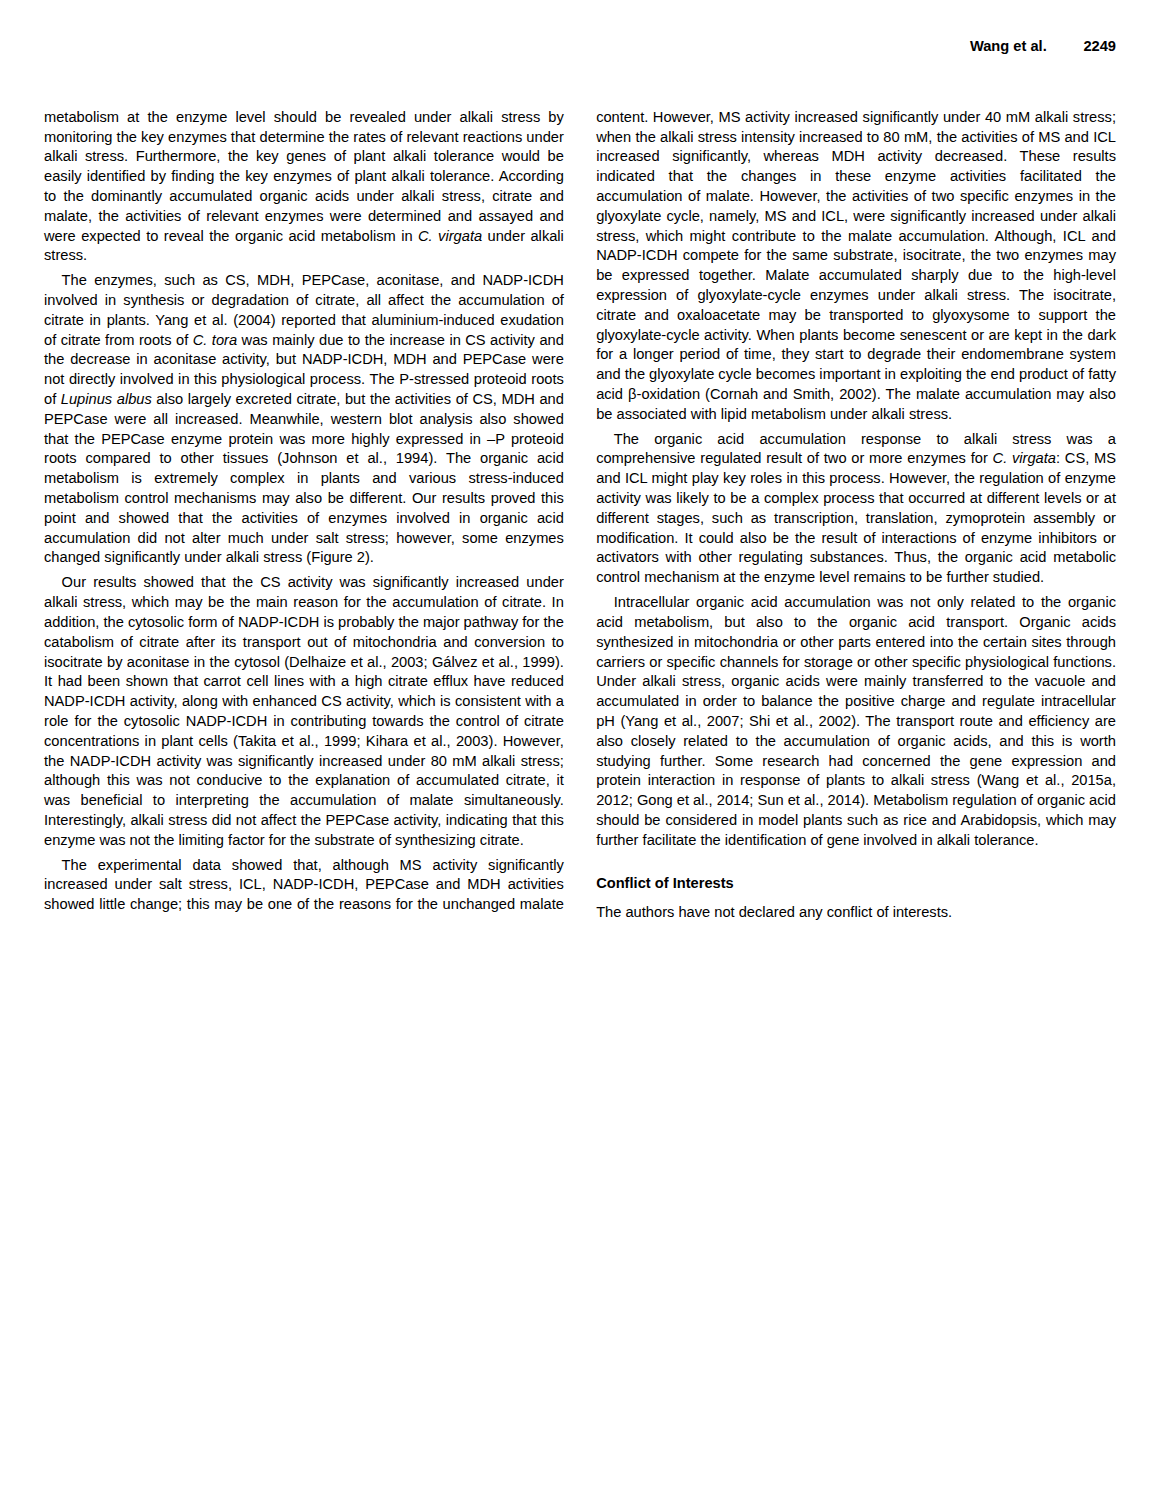Wang et al. 2249
metabolism at the enzyme level should be revealed under alkali stress by monitoring the key enzymes that determine the rates of relevant reactions under alkali stress. Furthermore, the key genes of plant alkali tolerance would be easily identified by finding the key enzymes of plant alkali tolerance. According to the dominantly accumulated organic acids under alkali stress, citrate and malate, the activities of relevant enzymes were determined and assayed and were expected to reveal the organic acid metabolism in C. virgata under alkali stress.
The enzymes, such as CS, MDH, PEPCase, aconitase, and NADP-ICDH involved in synthesis or degradation of citrate, all affect the accumulation of citrate in plants. Yang et al. (2004) reported that aluminium-induced exudation of citrate from roots of C. tora was mainly due to the increase in CS activity and the decrease in aconitase activity, but NADP-ICDH, MDH and PEPCase were not directly involved in this physiological process. The P-stressed proteoid roots of Lupinus albus also largely excreted citrate, but the activities of CS, MDH and PEPCase were all increased. Meanwhile, western blot analysis also showed that the PEPCase enzyme protein was more highly expressed in –P proteoid roots compared to other tissues (Johnson et al., 1994). The organic acid metabolism is extremely complex in plants and various stress-induced metabolism control mechanisms may also be different. Our results proved this point and showed that the activities of enzymes involved in organic acid accumulation did not alter much under salt stress; however, some enzymes changed significantly under alkali stress (Figure 2).
Our results showed that the CS activity was significantly increased under alkali stress, which may be the main reason for the accumulation of citrate. In addition, the cytosolic form of NADP-ICDH is probably the major pathway for the catabolism of citrate after its transport out of mitochondria and conversion to isocitrate by aconitase in the cytosol (Delhaize et al., 2003; Gálvez et al., 1999). It had been shown that carrot cell lines with a high citrate efflux have reduced NADP-ICDH activity, along with enhanced CS activity, which is consistent with a role for the cytosolic NADP-ICDH in contributing towards the control of citrate concentrations in plant cells (Takita et al., 1999; Kihara et al., 2003). However, the NADP-ICDH activity was significantly increased under 80 mM alkali stress; although this was not conducive to the explanation of accumulated citrate, it was beneficial to interpreting the accumulation of malate simultaneously. Interestingly, alkali stress did not affect the PEPCase activity, indicating that this enzyme was not the limiting factor for the substrate of synthesizing citrate.
The experimental data showed that, although MS activity significantly increased under salt stress, ICL, NADP-ICDH, PEPCase and MDH activities showed little change; this may be one of the reasons for the unchanged malate content. However, MS activity increased significantly under 40 mM alkali stress; when the alkali stress intensity increased to 80 mM, the activities of MS and ICL increased significantly, whereas MDH activity decreased. These results indicated that the changes in these enzyme activities facilitated the accumulation of malate. However, the activities of two specific enzymes in the glyoxylate cycle, namely, MS and ICL, were significantly increased under alkali stress, which might contribute to the malate accumulation. Although, ICL and NADP-ICDH compete for the same substrate, isocitrate, the two enzymes may be expressed together. Malate accumulated sharply due to the high-level expression of glyoxylate-cycle enzymes under alkali stress. The isocitrate, citrate and oxaloacetate may be transported to glyoxysome to support the glyoxylate-cycle activity. When plants become senescent or are kept in the dark for a longer period of time, they start to degrade their endomembrane system and the glyoxylate cycle becomes important in exploiting the end product of fatty acid β-oxidation (Cornah and Smith, 2002). The malate accumulation may also be associated with lipid metabolism under alkali stress.
The organic acid accumulation response to alkali stress was a comprehensive regulated result of two or more enzymes for C. virgata: CS, MS and ICL might play key roles in this process. However, the regulation of enzyme activity was likely to be a complex process that occurred at different levels or at different stages, such as transcription, translation, zymoprotein assembly or modification. It could also be the result of interactions of enzyme inhibitors or activators with other regulating substances. Thus, the organic acid metabolic control mechanism at the enzyme level remains to be further studied.
Intracellular organic acid accumulation was not only related to the organic acid metabolism, but also to the organic acid transport. Organic acids synthesized in mitochondria or other parts entered into the certain sites through carriers or specific channels for storage or other specific physiological functions. Under alkali stress, organic acids were mainly transferred to the vacuole and accumulated in order to balance the positive charge and regulate intracellular pH (Yang et al., 2007; Shi et al., 2002). The transport route and efficiency are also closely related to the accumulation of organic acids, and this is worth studying further. Some research had concerned the gene expression and protein interaction in response of plants to alkali stress (Wang et al., 2015a, 2012; Gong et al., 2014; Sun et al., 2014). Metabolism regulation of organic acid should be considered in model plants such as rice and Arabidopsis, which may further facilitate the identification of gene involved in alkali tolerance.
Conflict of Interests
The authors have not declared any conflict of interests.